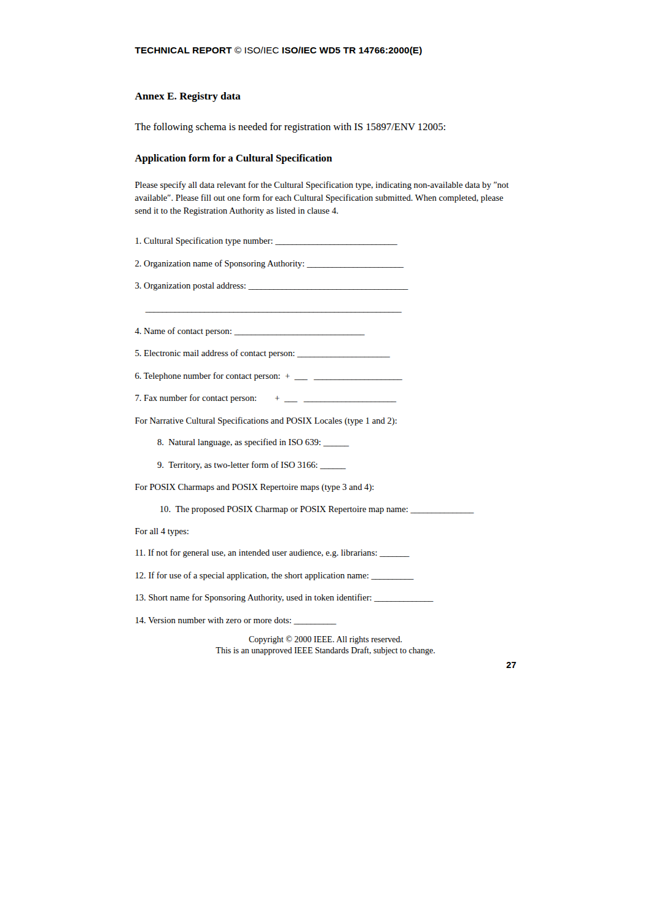TECHNICAL REPORT © ISO/IEC ISO/IEC WD5 TR 14766:2000(E)
Annex E. Registry data
The following schema is needed for registration with IS 15897/ENV 12005:
Application form for a Cultural Specification
Please specify all data relevant for the Cultural Specification type, indicating non-available data by ″not available″. Please fill out one form for each Cultural Specification submitted. When completed, please send it to the Registration Authority as listed in clause 4.
1. Cultural Specification type number: _____________________________
2. Organization name of Sponsoring Authority: _______________________
3. Organization postal address: ______________________________________
_____________________________________________________________
4. Name of contact person: _______________________________
5. Electronic mail address of contact person: ______________________
6. Telephone number for contact person: + ___ _____________________
7. Fax number for contact person: + ___ ______________________
For Narrative Cultural Specifications and POSIX Locales (type 1 and 2):
8. Natural language, as specified in ISO 639: ______
9. Territory, as two-letter form of ISO 3166: ______
For POSIX Charmaps and POSIX Repertoire maps (type 3 and 4):
10. The proposed POSIX Charmap or POSIX Repertoire map name: _______________
For all 4 types:
11. If not for general use, an intended user audience, e.g. librarians: _______
12. If for use of a special application, the short application name: __________
13. Short name for Sponsoring Authority, used in token identifier: ______________
14. Version number with zero or more dots: __________
Copyright © 2000 IEEE. All rights reserved.
This is an unapproved IEEE Standards Draft, subject to change.
27